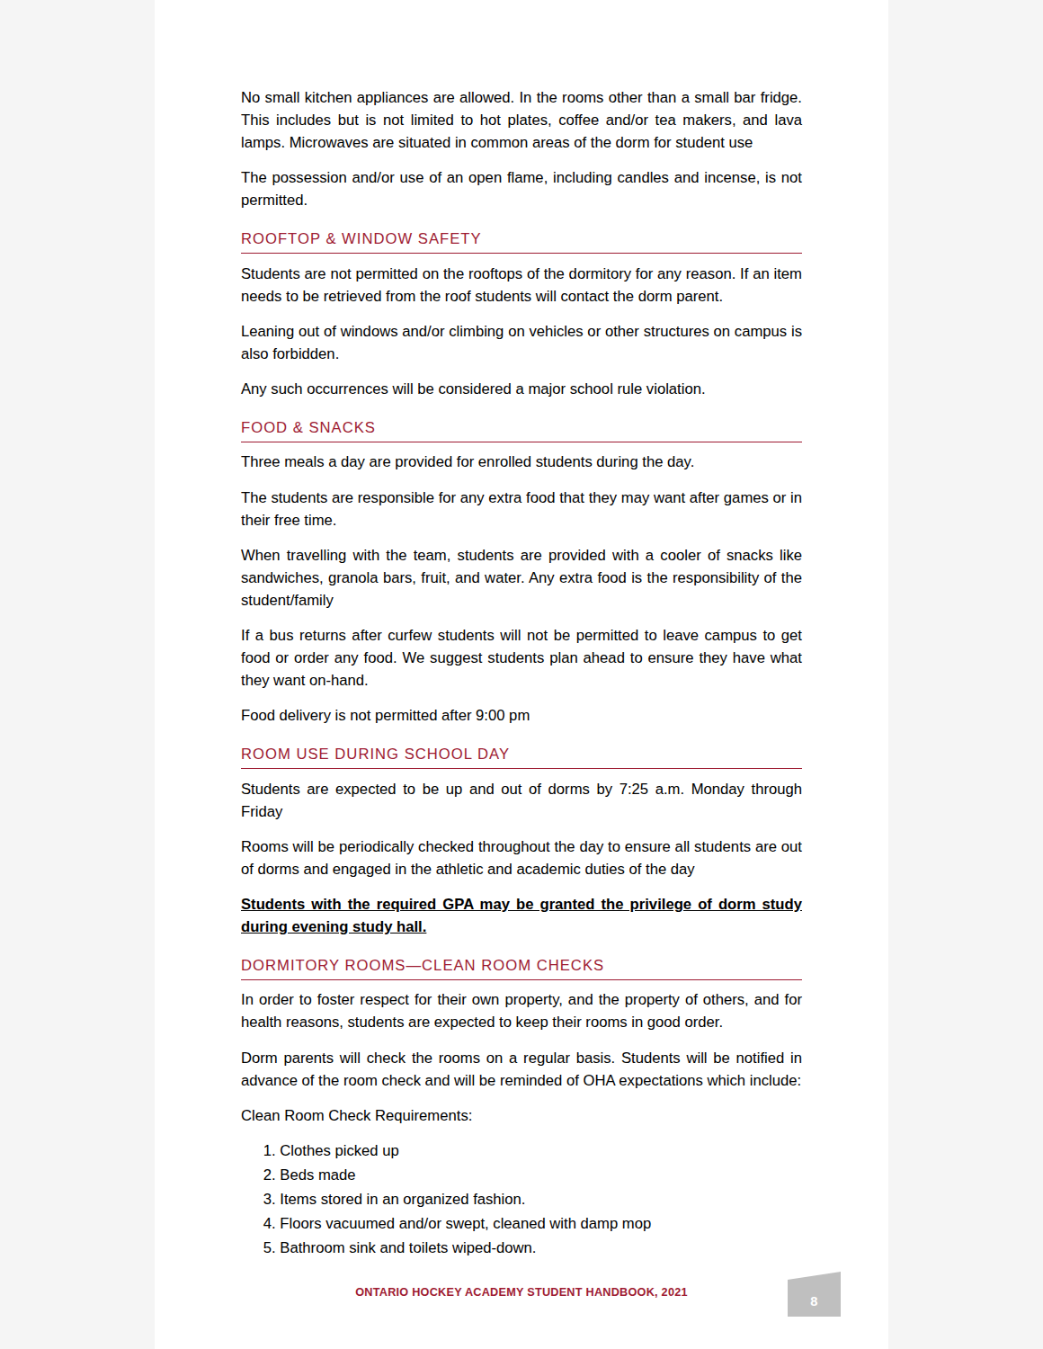No small kitchen appliances are allowed. In the rooms other than a small bar fridge. This includes but is not limited to hot plates, coffee and/or tea makers, and lava lamps. Microwaves are situated in common areas of the dorm for student use
The possession and/or use of an open flame, including candles and incense, is not permitted.
Rooftop & Window Safety
Students are not permitted on the rooftops of the dormitory for any reason. If an item needs to be retrieved from the roof students will contact the dorm parent.
Leaning out of windows and/or climbing on vehicles or other structures on campus is also forbidden.
Any such occurrences will be considered a major school rule violation.
Food & Snacks
Three meals a day are provided for enrolled students during the day.
The students are responsible for any extra food that they may want after games or in their free time.
When travelling with the team, students are provided with a cooler of snacks like sandwiches, granola bars, fruit, and water. Any extra food is the responsibility of the student/family
If a bus returns after curfew students will not be permitted to leave campus to get food or order any food. We suggest students plan ahead to ensure they have what they want on-hand.
Food delivery is not permitted after 9:00 pm
Room Use During School Day
Students are expected to be up and out of dorms by 7:25 a.m. Monday through Friday
Rooms will be periodically checked throughout the day to ensure all students are out of dorms and engaged in the athletic and academic duties of the day
Students with the required GPA may be granted the privilege of dorm study during evening study hall.
Dormitory Rooms—Clean Room Checks
In order to foster respect for their own property, and the property of others, and for health reasons, students are expected to keep their rooms in good order.
Dorm parents will check the rooms on a regular basis. Students will be notified in advance of the room check and will be reminded of OHA expectations which include:
Clean Room Check Requirements:
Clothes picked up
Beds made
Items stored in an organized fashion.
Floors vacuumed and/or swept, cleaned with damp mop
Bathroom sink and toilets wiped-down.
ONTARIO HOCKEY ACADEMY STUDENT HANDBOOK, 2021
8